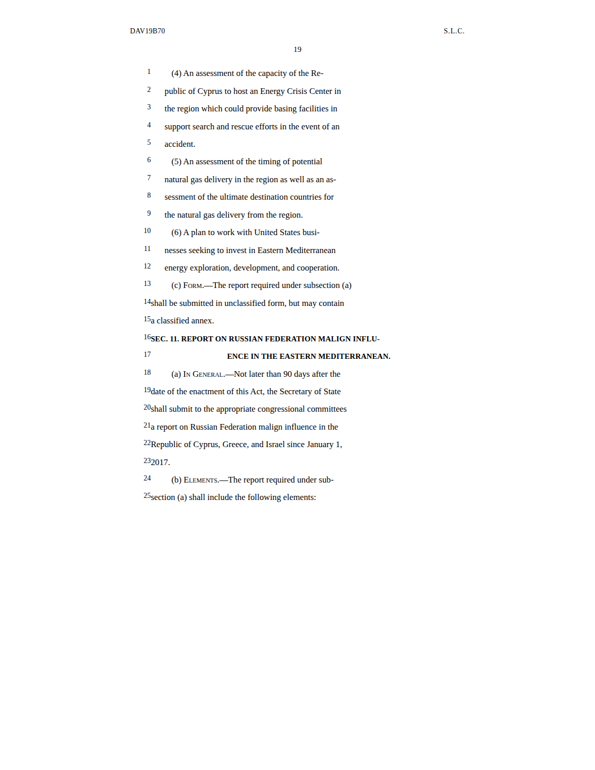DAV19B70 S.L.C.
19
| 1 | (4) An assessment of the capacity of the Re- |
| 2 | public of Cyprus to host an Energy Crisis Center in |
| 3 | the region which could provide basing facilities in |
| 4 | support search and rescue efforts in the event of an |
| 5 | accident. |
| 6 | (5) An assessment of the timing of potential |
| 7 | natural gas delivery in the region as well as an as- |
| 8 | sessment of the ultimate destination countries for |
| 9 | the natural gas delivery from the region. |
| 10 | (6) A plan to work with United States busi- |
| 11 | nesses seeking to invest in Eastern Mediterranean |
| 12 | energy exploration, development, and cooperation. |
| 13 | (c) Form. —The report required under subsection (a) |
| 14 | shall be submitted in unclassified form, but may contain |
| 15 | a classified annex. |
| 16 | SEC. 11. REPORT ON RUSSIAN FEDERATION MALIGN INFLU- |
| 17 | ENCE IN THE EASTERN MEDITERRANEAN. |
| 18 | (a) In General. —Not later than 90 days after the |
| 19 | date of the enactment of this Act, the Secretary of State |
| 20 | shall submit to the appropriate congressional committees |
| 21 | a report on Russian Federation malign influence in the |
| 22 | Republic of Cyprus, Greece, and Israel since January 1, |
| 23 | 2017. |
| 24 | (b) Elements. —The report required under sub- |
| 25 | section (a) shall include the following elements: |